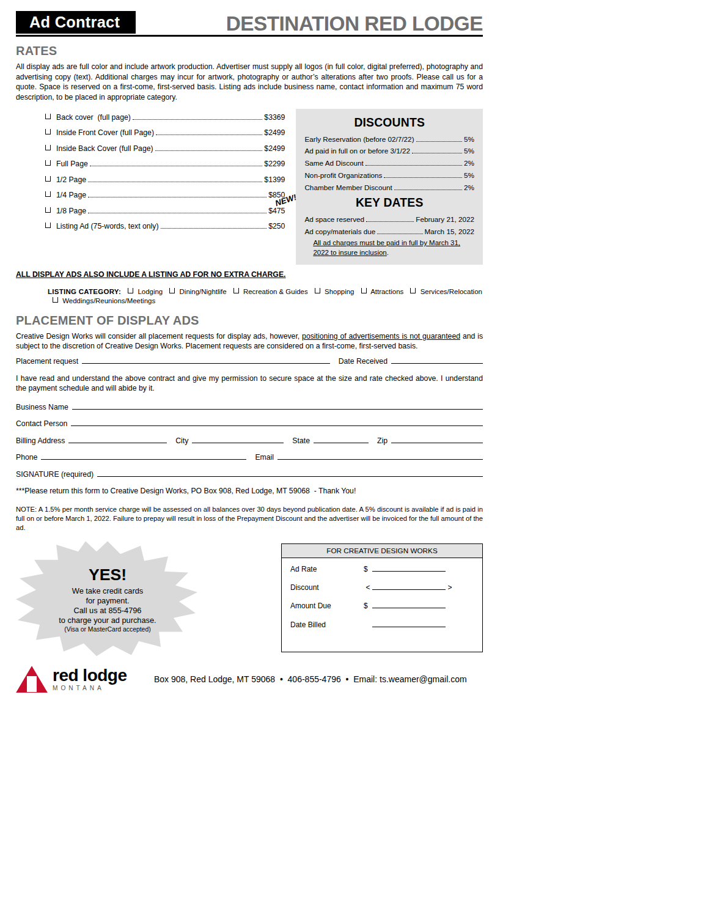Ad Contract
DESTINATION RED LODGE
RATES
All display ads are full color and include artwork production. Advertiser must supply all logos (in full color, digital preferred), photography and advertising copy (text). Additional charges may incur for artwork, photography or author’s alterations after two proofs. Please call us for a quote. Space is reserved on a first-come, first-served basis. Listing ads include business name, contact information and maximum 75 word description, to be placed in appropriate category.
Back cover (full page) $3369
Inside Front Cover (full Page) $2499
Inside Back Cover (full Page) $2499
Full Page $2299
1/2 Page $1399
1/4 Page $850
1/8 Page $475
Listing Ad (75-words, text only) $250
NEW!
DISCOUNTS
Early Reservation (before 02/7/22) 5%
Ad paid in full on or before 3/1/22 5%
Same Ad Discount 2%
Non-profit Organizations 5%
Chamber Member Discount 2%
KEY DATES
Ad space reserved February 21, 2022
Ad copy/materials due March 15, 2022
All ad charges must be paid in full by March 31, 2022 to insure inclusion.
ALL DISPLAY ADS ALSO INCLUDE A LISTING AD FOR NO EXTRA CHARGE.
LISTING CATEGORY: Lodging Dining/Nightlife Recreation & Guides Shopping Attractions Services/Relocation Weddings/Reunions/Meetings
PLACEMENT OF DISPLAY ADS
Creative Design Works will consider all placement requests for display ads, however, positioning of advertisements is not guaranteed and is subject to the discretion of Creative Design Works. Placement requests are considered on a first-come, first-served basis.
Placement request Date Received
I have read and understand the above contract and give my permission to secure space at the size and rate checked above. I understand the payment schedule and will abide by it.
Business Name
Contact Person
Billing Address City State Zip
Phone Email
SIGNATURE (required)
***Please return this form to Creative Design Works, PO Box 908, Red Lodge, MT 59068 - Thank You!
NOTE: A 1.5% per month service charge will be assessed on all balances over 30 days beyond publication date. A 5% discount is available if ad is paid in full on or before March 1, 2022. Failure to prepay will result in loss of the Prepayment Discount and the advertiser will be invoiced for the full amount of the ad.
YES!
We take credit cards
for payment.
Call us at 855-4796
to charge your ad purchase.
(Visa or MasterCard accepted)
FOR CREATIVE DESIGN WORKS
Ad Rate$
Discount< >
Amount Due$
Date Billed
red lodge
MONTANA
Box 908, Red Lodge, MT 59068 • 406-855-4796 • Email: ts.weamer@gmail.com